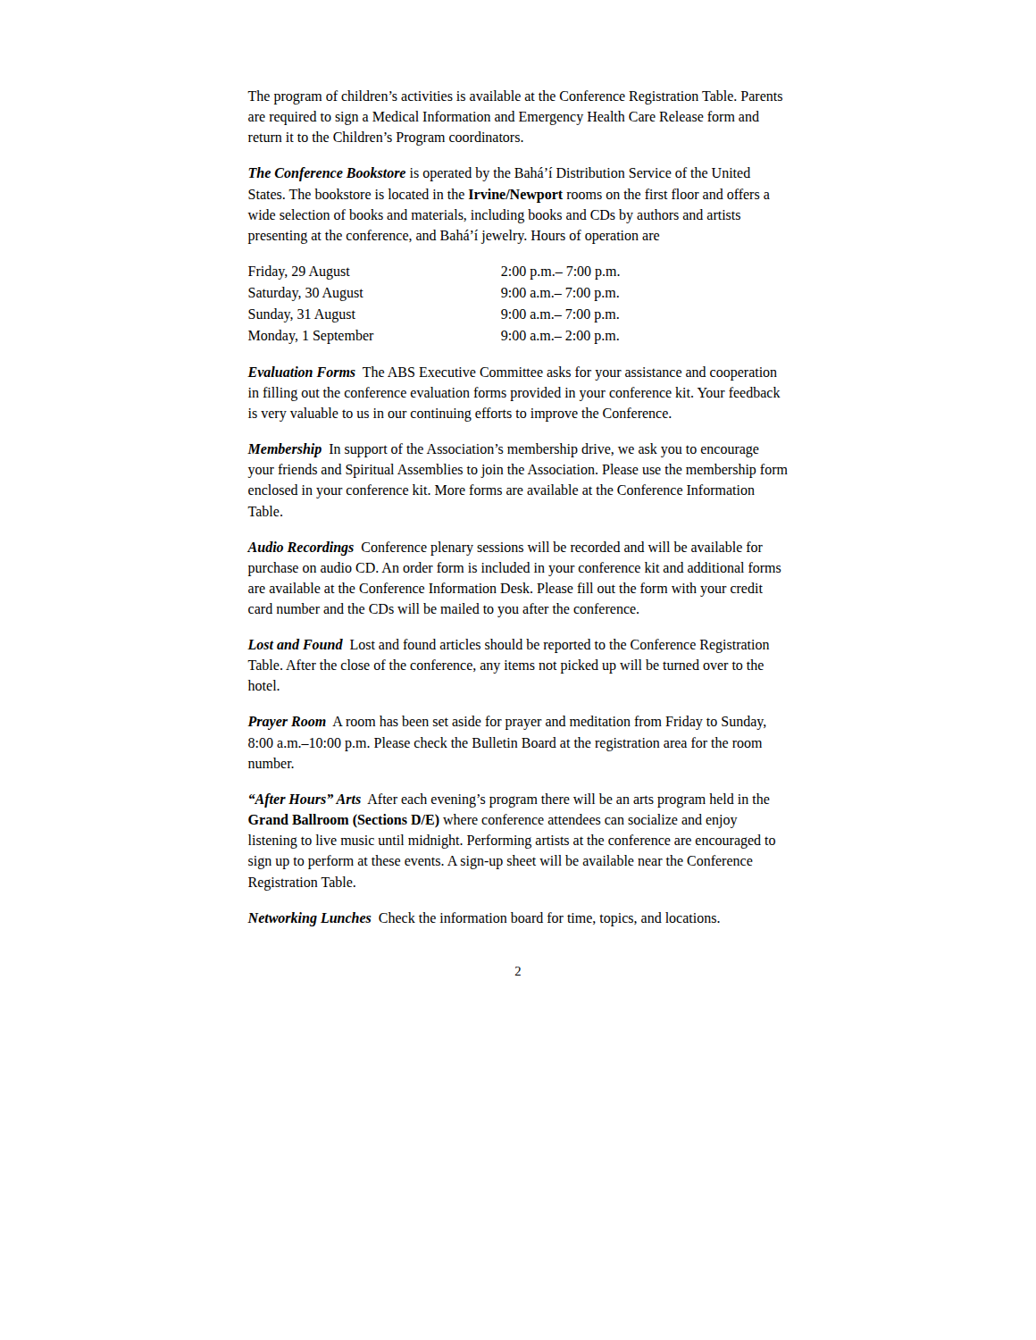The program of children’s activities is available at the Conference Registration Table. Parents are required to sign a Medical Information and Emergency Health Care Release form and return it to the Children’s Program coordinators.
The Conference Bookstore is operated by the Bahá’í Distribution Service of the United States. The bookstore is located in the Irvine/Newport rooms on the first floor and offers a wide selection of books and materials, including books and CDs by authors and artists presenting at the conference, and Bahá’í jewelry. Hours of operation are
| Friday, 29 August | 2:00 p.m.– 7:00 p.m. |
| Saturday, 30 August | 9:00 a.m.– 7:00 p.m. |
| Sunday, 31 August | 9:00 a.m.– 7:00 p.m. |
| Monday, 1 September | 9:00 a.m.– 2:00 p.m. |
Evaluation Forms The ABS Executive Committee asks for your assistance and cooperation in filling out the conference evaluation forms provided in your conference kit. Your feedback is very valuable to us in our continuing efforts to improve the Conference.
Membership In support of the Association’s membership drive, we ask you to encourage your friends and Spiritual Assemblies to join the Association. Please use the membership form enclosed in your conference kit. More forms are available at the Conference Information Table.
Audio Recordings Conference plenary sessions will be recorded and will be available for purchase on audio CD. An order form is included in your conference kit and additional forms are available at the Conference Information Desk. Please fill out the form with your credit card number and the CDs will be mailed to you after the conference.
Lost and Found Lost and found articles should be reported to the Conference Registration Table. After the close of the conference, any items not picked up will be turned over to the hotel.
Prayer Room A room has been set aside for prayer and meditation from Friday to Sunday, 8:00 a.m.–10:00 p.m. Please check the Bulletin Board at the registration area for the room number.
“After Hours” Arts After each evening’s program there will be an arts program held in the Grand Ballroom (Sections D/E) where conference attendees can socialize and enjoy listening to live music until midnight. Performing artists at the conference are encouraged to sign up to perform at these events. A sign-up sheet will be available near the Conference Registration Table.
Networking Lunches Check the information board for time, topics, and locations.
2